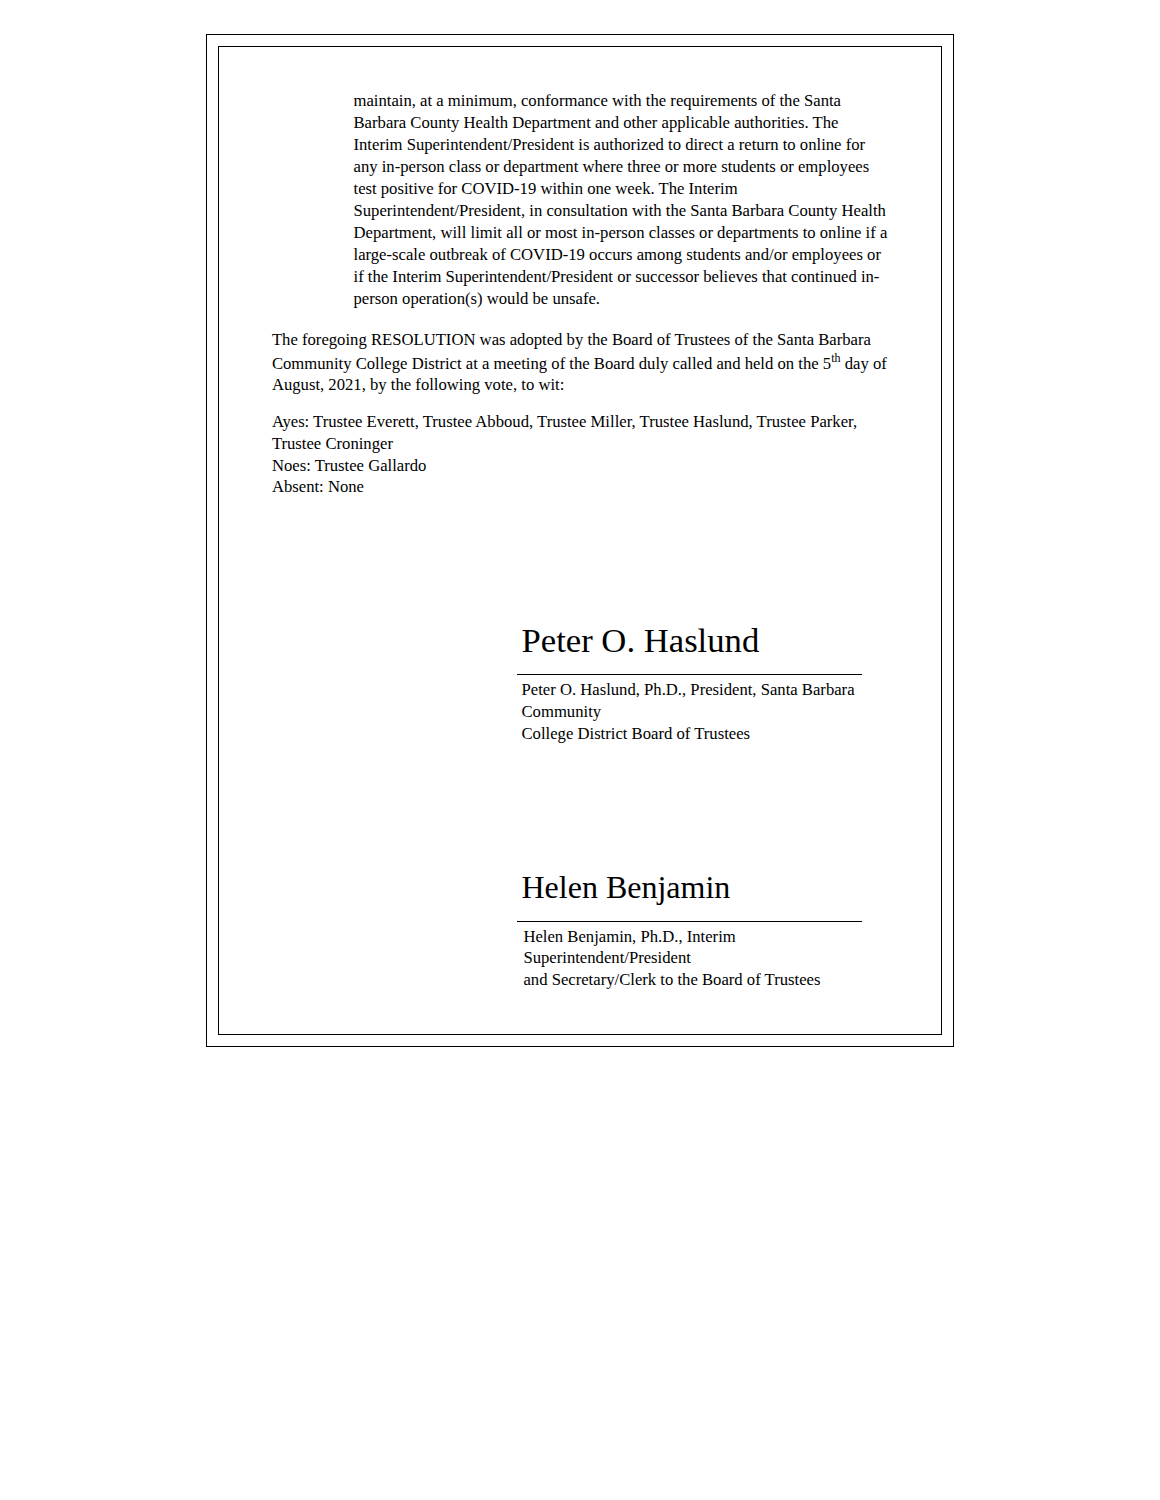maintain, at a minimum, conformance with the requirements of the Santa Barbara County Health Department and other applicable authorities. The Interim Superintendent/President is authorized to direct a return to online for any in-person class or department where three or more students or employees test positive for COVID-19 within one week. The Interim Superintendent/President, in consultation with the Santa Barbara County Health Department, will limit all or most in-person classes or departments to online if a large-scale outbreak of COVID-19 occurs among students and/or employees or if the Interim Superintendent/President or successor believes that continued in-person operation(s) would be unsafe.
The foregoing RESOLUTION was adopted by the Board of Trustees of the Santa Barbara Community College District at a meeting of the Board duly called and held on the 5th day of August, 2021, by the following vote, to wit:
Ayes: Trustee Everett, Trustee Abboud, Trustee Miller, Trustee Haslund, Trustee Parker, Trustee Croninger
Noes: Trustee Gallardo
Absent: None
Peter O. Haslund
Peter O. Haslund, Ph.D., President, Santa Barbara Community
College District Board of Trustees
Helen Benjamin
Helen Benjamin, Ph.D., Interim Superintendent/President
and Secretary/Clerk to the Board of Trustees